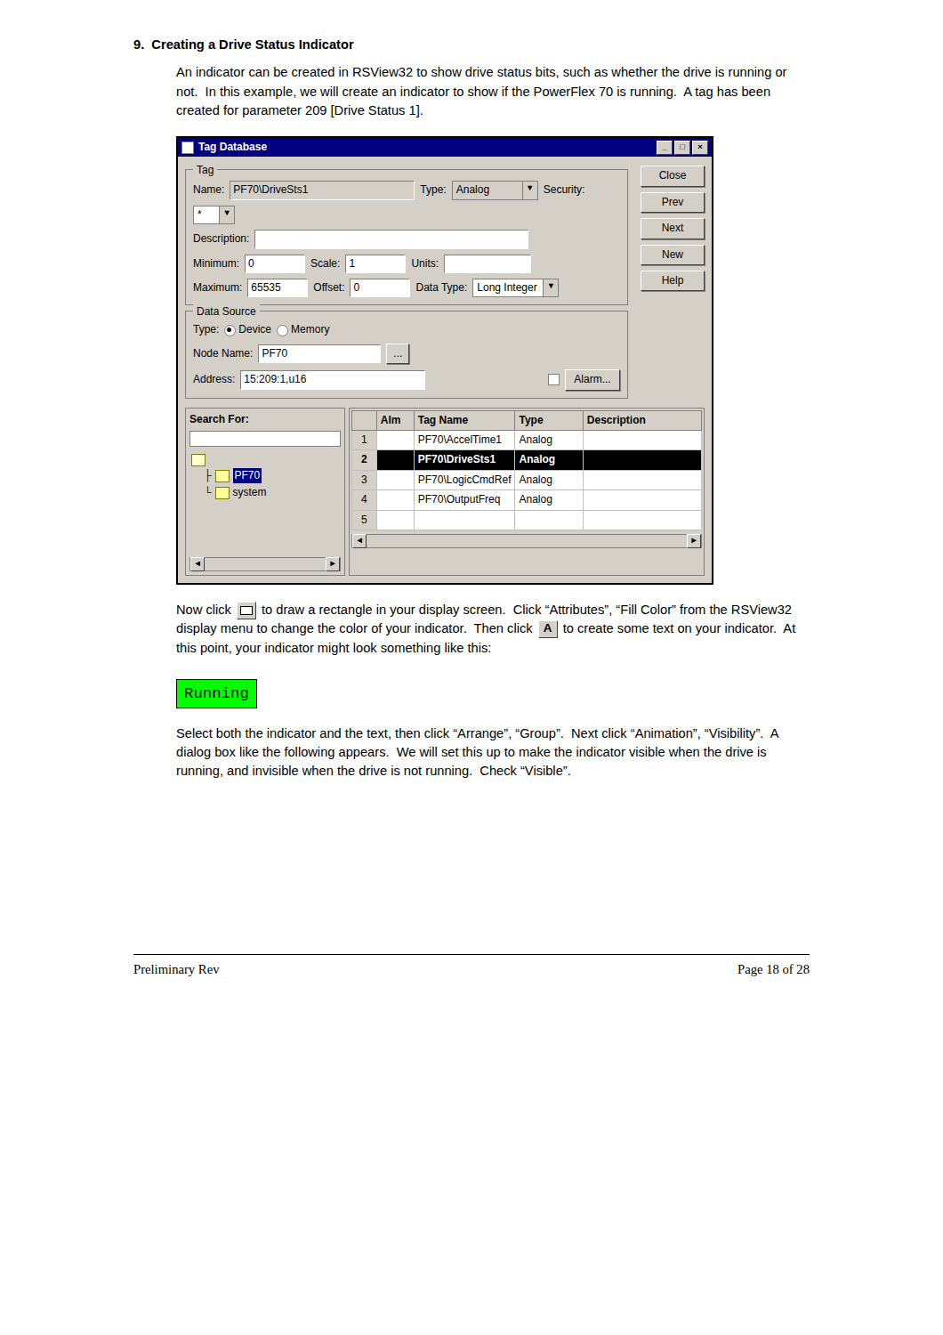9. Creating a Drive Status Indicator
An indicator can be created in RSView32 to show drive status bits, such as whether the drive is running or not. In this example, we will create an indicator to show if the PowerFlex 70 is running. A tag has been created for parameter 209 [Drive Status 1].
Tag Database
_ □ ×
Tag
Name: PF70\DriveSts1 Type: Analog▼ Security: *▼
Description:
Minimum: 0 Scale: 1 Units:
Maximum: 65535 Offset: 0 Data Type: Long Integer▼
Data Source
Type: Device Memory
Node Name: PF70 ...
Address: 15:209:1,u16 Alarm...
Close Prev Next New Help
Search For:
├ PF70
└ system
◄ ►
| | Alm | Tag Name | Type | Description |
| --- | --- | --- | --- | --- |
| 1 | | PF70\AccelTime1 | Analog | |
| 2 | | PF70\DriveSts1 | Analog | |
| 3 | | PF70\LogicCmdRef | Analog | |
| 4 | | PF70\OutputFreq | Analog | |
| 5 | | | | |
◄ ►
Now click to draw a rectangle in your display screen. Click “Attributes”, “Fill Color” from the RSView32 display menu to change the color of your indicator. Then click A to create some text on your indicator. At this point, your indicator might look something like this:
Running
Select both the indicator and the text, then click “Arrange”, “Group”. Next click “Animation”, “Visibility”. A dialog box like the following appears. We will set this up to make the indicator visible when the drive is running, and invisible when the drive is not running. Check “Visible”.
Preliminary Rev Page 18 of 28